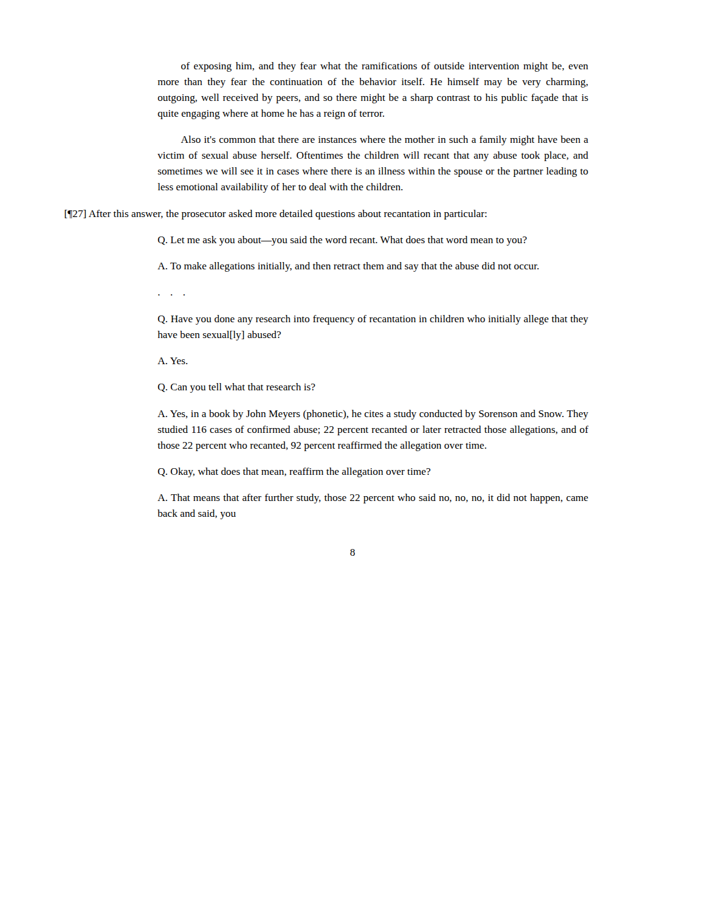of exposing him, and they fear what the ramifications of outside intervention might be, even more than they fear the continuation of the behavior itself. He himself may be very charming, outgoing, well received by peers, and so there might be a sharp contrast to his public façade that is quite engaging where at home he has a reign of terror.
Also it's common that there are instances where the mother in such a family might have been a victim of sexual abuse herself. Oftentimes the children will recant that any abuse took place, and sometimes we will see it in cases where there is an illness within the spouse or the partner leading to less emotional availability of her to deal with the children.
[¶27] After this answer, the prosecutor asked more detailed questions about recantation in particular:
Q. Let me ask you about—you said the word recant. What does that word mean to you?
A. To make allegations initially, and then retract them and say that the abuse did not occur.
. . .
Q. Have you done any research into frequency of recantation in children who initially allege that they have been sexual[ly] abused?
A. Yes.
Q. Can you tell what that research is?
A. Yes, in a book by John Meyers (phonetic), he cites a study conducted by Sorenson and Snow. They studied 116 cases of confirmed abuse; 22 percent recanted or later retracted those allegations, and of those 22 percent who recanted, 92 percent reaffirmed the allegation over time.
Q. Okay, what does that mean, reaffirm the allegation over time?
A. That means that after further study, those 22 percent who said no, no, no, it did not happen, came back and said, you
8